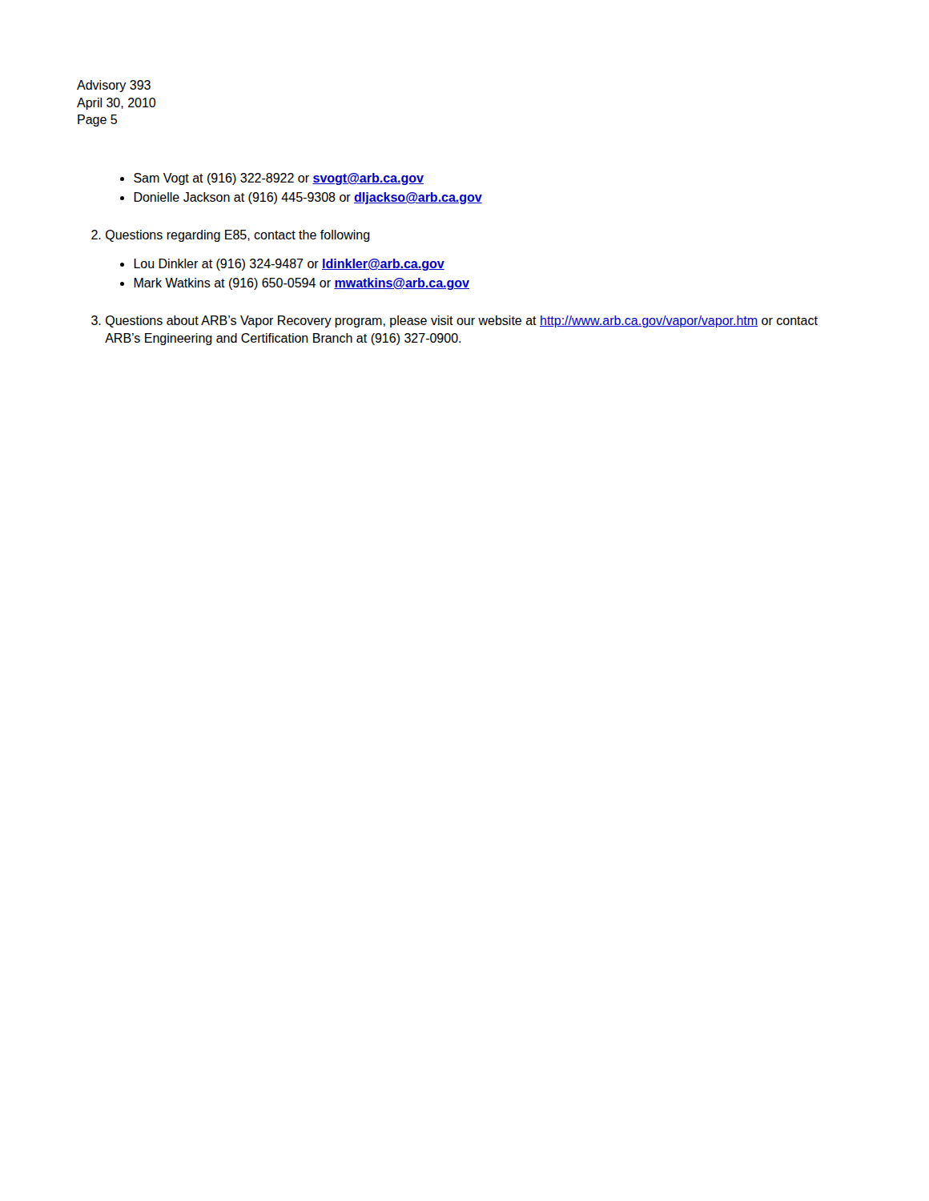Advisory 393
April 30, 2010
Page 5
Sam Vogt at (916) 322-8922 or svogt@arb.ca.gov
Donielle Jackson at (916) 445-9308 or dljackso@arb.ca.gov
Questions regarding E85, contact the following
Lou Dinkler at (916) 324-9487 or ldinkler@arb.ca.gov
Mark Watkins at (916) 650-0594 or mwatkins@arb.ca.gov
Questions about ARB’s Vapor Recovery program, please visit our website at http://www.arb.ca.gov/vapor/vapor.htm or contact ARB’s Engineering and Certification Branch at (916) 327-0900.